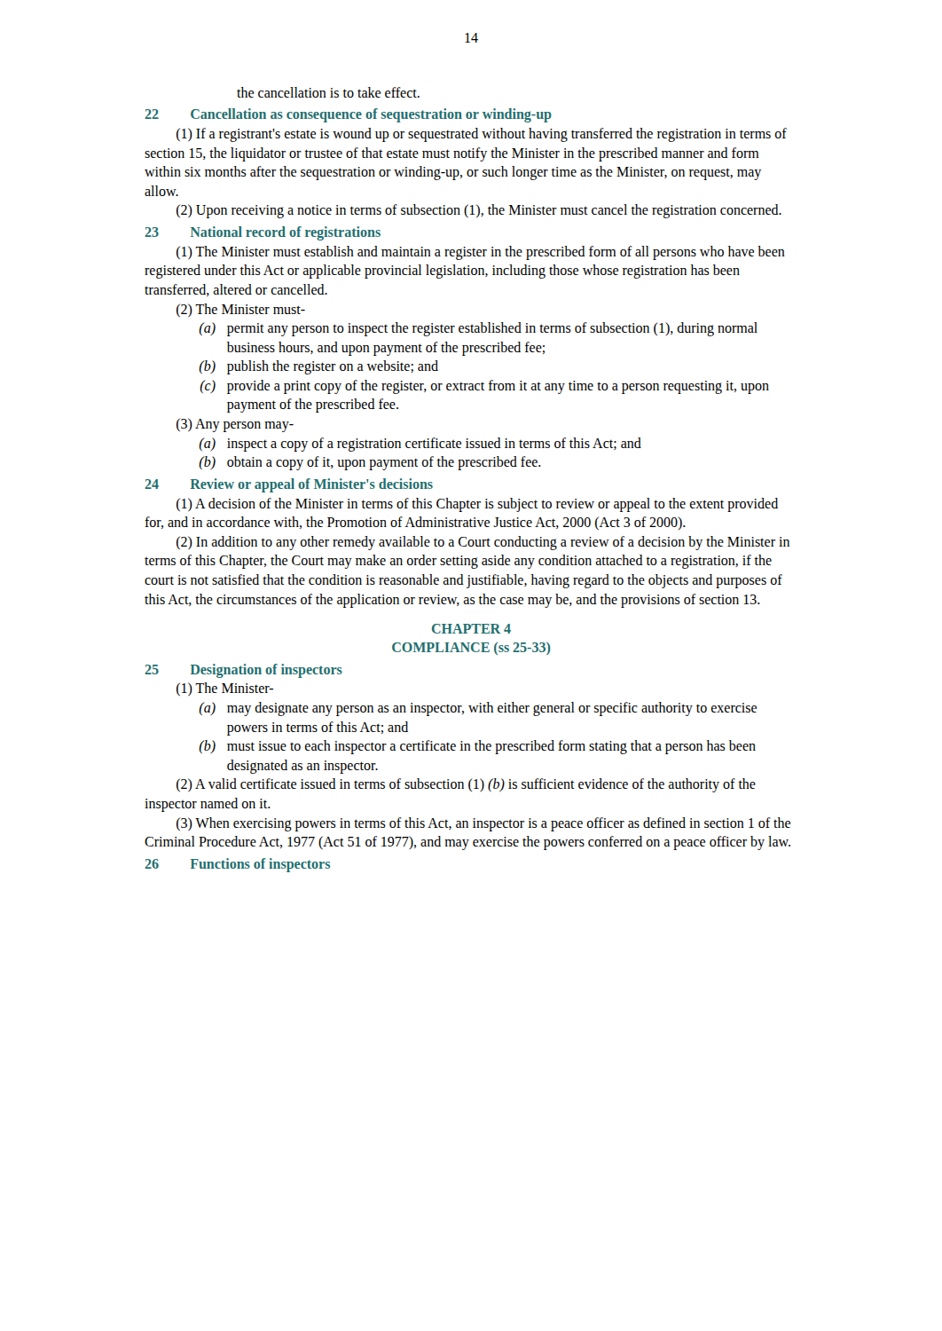14
the cancellation is to take effect.
22 Cancellation as consequence of sequestration or winding-up
(1) If a registrant's estate is wound up or sequestrated without having transferred the registration in terms of section 15, the liquidator or trustee of that estate must notify the Minister in the prescribed manner and form within six months after the sequestration or winding-up, or such longer time as the Minister, on request, may allow.
(2) Upon receiving a notice in terms of subsection (1), the Minister must cancel the registration concerned.
23 National record of registrations
(1) The Minister must establish and maintain a register in the prescribed form of all persons who have been registered under this Act or applicable provincial legislation, including those whose registration has been transferred, altered or cancelled.
(2) The Minister must-
(a) permit any person to inspect the register established in terms of subsection (1), during normal business hours, and upon payment of the prescribed fee;
(b) publish the register on a website; and
(c) provide a print copy of the register, or extract from it at any time to a person requesting it, upon payment of the prescribed fee.
(3) Any person may-
(a) inspect a copy of a registration certificate issued in terms of this Act; and
(b) obtain a copy of it, upon payment of the prescribed fee.
24 Review or appeal of Minister's decisions
(1) A decision of the Minister in terms of this Chapter is subject to review or appeal to the extent provided for, and in accordance with, the Promotion of Administrative Justice Act, 2000 (Act 3 of 2000).
(2) In addition to any other remedy available to a Court conducting a review of a decision by the Minister in terms of this Chapter, the Court may make an order setting aside any condition attached to a registration, if the court is not satisfied that the condition is reasonable and justifiable, having regard to the objects and purposes of this Act, the circumstances of the application or review, as the case may be, and the provisions of section 13.
CHAPTER 4
COMPLIANCE (ss 25-33)
25 Designation of inspectors
(1) The Minister-
(a) may designate any person as an inspector, with either general or specific authority to exercise powers in terms of this Act; and
(b) must issue to each inspector a certificate in the prescribed form stating that a person has been designated as an inspector.
(2) A valid certificate issued in terms of subsection (1) (b) is sufficient evidence of the authority of the inspector named on it.
(3) When exercising powers in terms of this Act, an inspector is a peace officer as defined in section 1 of the Criminal Procedure Act, 1977 (Act 51 of 1977), and may exercise the powers conferred on a peace officer by law.
26 Functions of inspectors